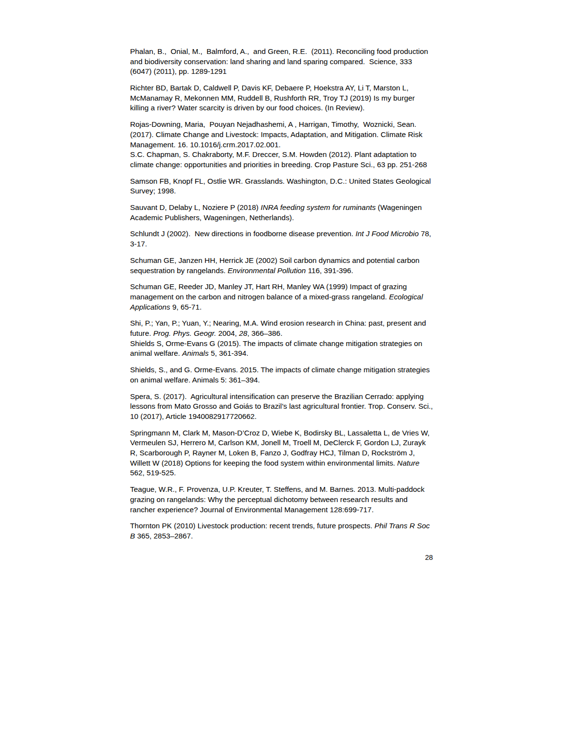Phalan, B., Onial, M., Balmford, A., and Green, R.E. (2011). Reconciling food production and biodiversity conservation: land sharing and land sparing compared. Science, 333 (6047) (2011), pp. 1289-1291
Richter BD, Bartak D, Caldwell P, Davis KF, Debaere P, Hoekstra AY, Li T, Marston L, McManamay R, Mekonnen MM, Ruddell B, Rushforth RR, Troy TJ (2019) Is my burger killing a river? Water scarcity is driven by our food choices. (In Review).
Rojas-Downing, Maria, Pouyan Nejadhashemi, A , Harrigan, Timothy, Woznicki, Sean. (2017). Climate Change and Livestock: Impacts, Adaptation, and Mitigation. Climate Risk Management. 16. 10.1016/j.crm.2017.02.001.
S.C. Chapman, S. Chakraborty, M.F. Dreccer, S.M. Howden (2012). Plant adaptation to climate change: opportunities and priorities in breeding. Crop Pasture Sci., 63 pp. 251-268
Samson FB, Knopf FL, Ostlie WR. Grasslands. Washington, D.C.: United States Geological Survey; 1998.
Sauvant D, Delaby L, Noziere P (2018) INRA feeding system for ruminants (Wageningen Academic Publishers, Wageningen, Netherlands).
Schlundt J (2002). New directions in foodborne disease prevention. Int J Food Microbio 78, 3-17.
Schuman GE, Janzen HH, Herrick JE (2002) Soil carbon dynamics and potential carbon sequestration by rangelands. Environmental Pollution 116, 391-396.
Schuman GE, Reeder JD, Manley JT, Hart RH, Manley WA (1999) Impact of grazing management on the carbon and nitrogen balance of a mixed-grass rangeland. Ecological Applications 9, 65-71.
Shi, P.; Yan, P.; Yuan, Y.; Nearing, M.A. Wind erosion research in China: past, present and future. Prog. Phys. Geogr. 2004, 28, 366–386.
Shields S, Orme-Evans G (2015). The impacts of climate change mitigation strategies on animal welfare. Animals 5, 361-394.
Shields, S., and G. Orme-Evans. 2015. The impacts of climate change mitigation strategies on animal welfare. Animals 5: 361–394.
Spera, S. (2017). Agricultural intensification can preserve the Brazilian Cerrado: applying lessons from Mato Grosso and Goiás to Brazil’s last agricultural frontier. Trop. Conserv. Sci., 10 (2017), Article 1940082917720662.
Springmann M, Clark M, Mason-D’Croz D, Wiebe K, Bodirsky BL, Lassaletta L, de Vries W, Vermeulen SJ, Herrero M, Carlson KM, Jonell M, Troell M, DeClerck F, Gordon LJ, Zurayk R, Scarborough P, Rayner M, Loken B, Fanzo J, Godfray HCJ, Tilman D, Rockström J, Willett W (2018) Options for keeping the food system within environmental limits. Nature 562, 519-525.
Teague, W.R., F. Provenza, U.P. Kreuter, T. Steffens, and M. Barnes. 2013. Multi-paddock grazing on rangelands: Why the perceptual dichotomy between research results and rancher experience? Journal of Environmental Management 128:699-717.
Thornton PK (2010) Livestock production: recent trends, future prospects. Phil Trans R Soc B 365, 2853–2867.
28